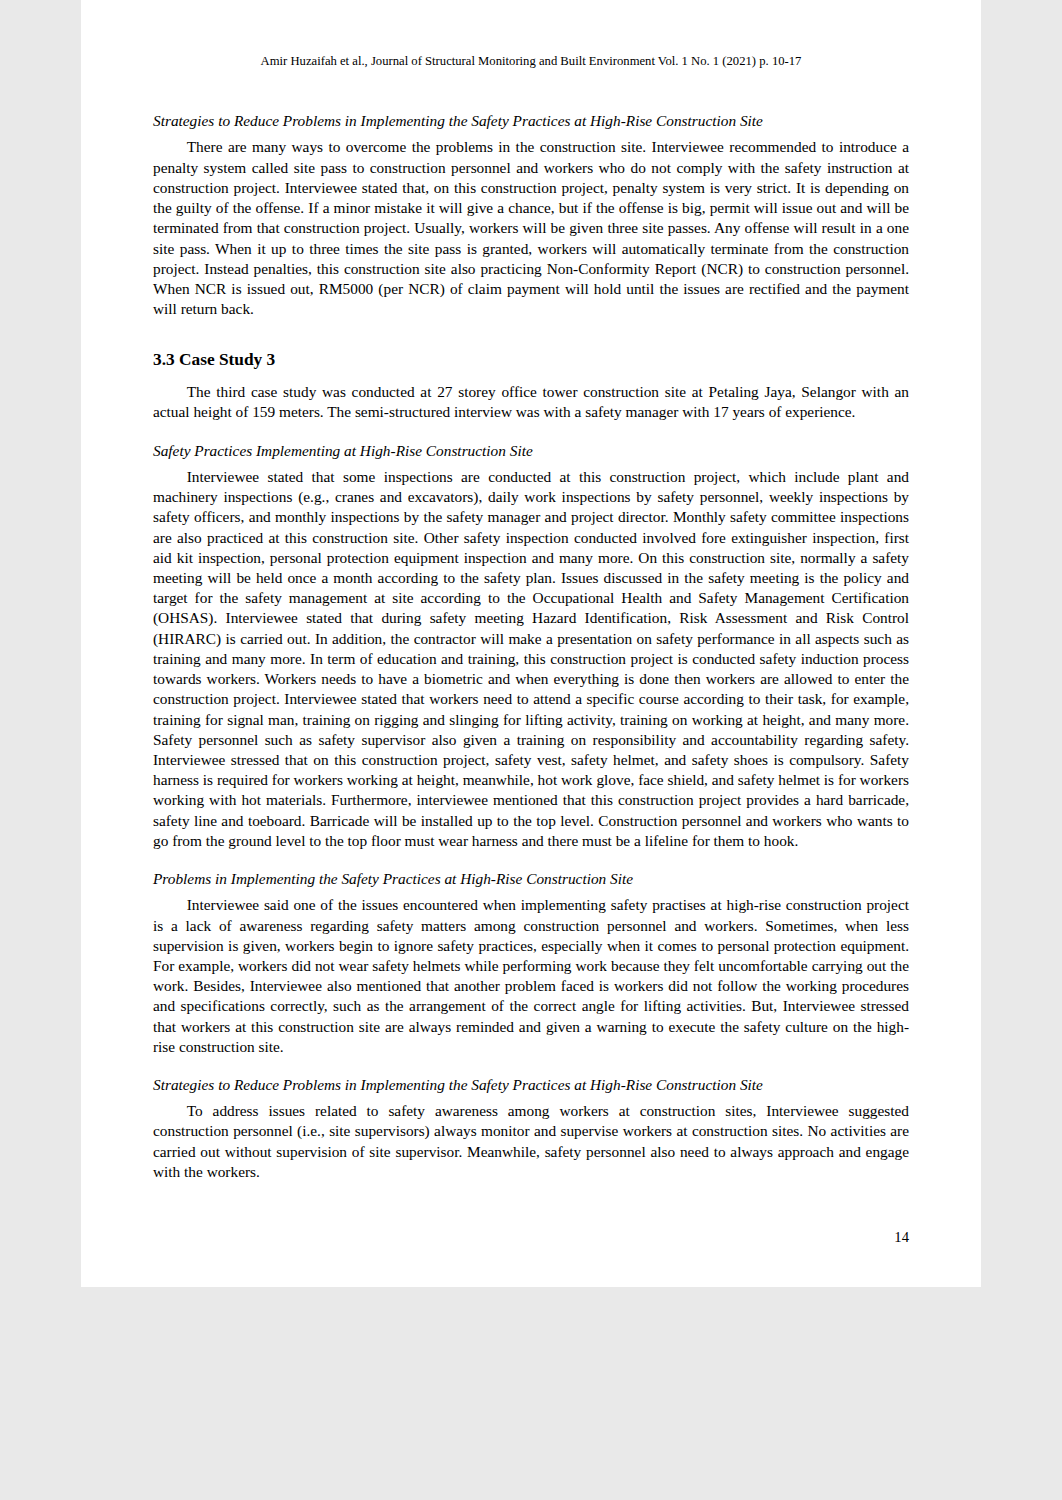Amir Huzaifah et al., Journal of Structural Monitoring and Built Environment Vol. 1 No. 1 (2021) p. 10-17
Strategies to Reduce Problems in Implementing the Safety Practices at High-Rise Construction Site
There are many ways to overcome the problems in the construction site. Interviewee recommended to introduce a penalty system called site pass to construction personnel and workers who do not comply with the safety instruction at construction project. Interviewee stated that, on this construction project, penalty system is very strict. It is depending on the guilty of the offense. If a minor mistake it will give a chance, but if the offense is big, permit will issue out and will be terminated from that construction project. Usually, workers will be given three site passes. Any offense will result in a one site pass. When it up to three times the site pass is granted, workers will automatically terminate from the construction project. Instead penalties, this construction site also practicing Non-Conformity Report (NCR) to construction personnel. When NCR is issued out, RM5000 (per NCR) of claim payment will hold until the issues are rectified and the payment will return back.
3.3 Case Study 3
The third case study was conducted at 27 storey office tower construction site at Petaling Jaya, Selangor with an actual height of 159 meters. The semi-structured interview was with a safety manager with 17 years of experience.
Safety Practices Implementing at High-Rise Construction Site
Interviewee stated that some inspections are conducted at this construction project, which include plant and machinery inspections (e.g., cranes and excavators), daily work inspections by safety personnel, weekly inspections by safety officers, and monthly inspections by the safety manager and project director. Monthly safety committee inspections are also practiced at this construction site. Other safety inspection conducted involved fore extinguisher inspection, first aid kit inspection, personal protection equipment inspection and many more. On this construction site, normally a safety meeting will be held once a month according to the safety plan. Issues discussed in the safety meeting is the policy and target for the safety management at site according to the Occupational Health and Safety Management Certification (OHSAS). Interviewee stated that during safety meeting Hazard Identification, Risk Assessment and Risk Control (HIRARC) is carried out. In addition, the contractor will make a presentation on safety performance in all aspects such as training and many more. In term of education and training, this construction project is conducted safety induction process towards workers. Workers needs to have a biometric and when everything is done then workers are allowed to enter the construction project. Interviewee stated that workers need to attend a specific course according to their task, for example, training for signal man, training on rigging and slinging for lifting activity, training on working at height, and many more. Safety personnel such as safety supervisor also given a training on responsibility and accountability regarding safety. Interviewee stressed that on this construction project, safety vest, safety helmet, and safety shoes is compulsory. Safety harness is required for workers working at height, meanwhile, hot work glove, face shield, and safety helmet is for workers working with hot materials. Furthermore, interviewee mentioned that this construction project provides a hard barricade, safety line and toeboard. Barricade will be installed up to the top level. Construction personnel and workers who wants to go from the ground level to the top floor must wear harness and there must be a lifeline for them to hook.
Problems in Implementing the Safety Practices at High-Rise Construction Site
Interviewee said one of the issues encountered when implementing safety practises at high-rise construction project is a lack of awareness regarding safety matters among construction personnel and workers. Sometimes, when less supervision is given, workers begin to ignore safety practices, especially when it comes to personal protection equipment. For example, workers did not wear safety helmets while performing work because they felt uncomfortable carrying out the work. Besides, Interviewee also mentioned that another problem faced is workers did not follow the working procedures and specifications correctly, such as the arrangement of the correct angle for lifting activities. But, Interviewee stressed that workers at this construction site are always reminded and given a warning to execute the safety culture on the high-rise construction site.
Strategies to Reduce Problems in Implementing the Safety Practices at High-Rise Construction Site
To address issues related to safety awareness among workers at construction sites, Interviewee suggested construction personnel (i.e., site supervisors) always monitor and supervise workers at construction sites. No activities are carried out without supervision of site supervisor. Meanwhile, safety personnel also need to always approach and engage with the workers.
14